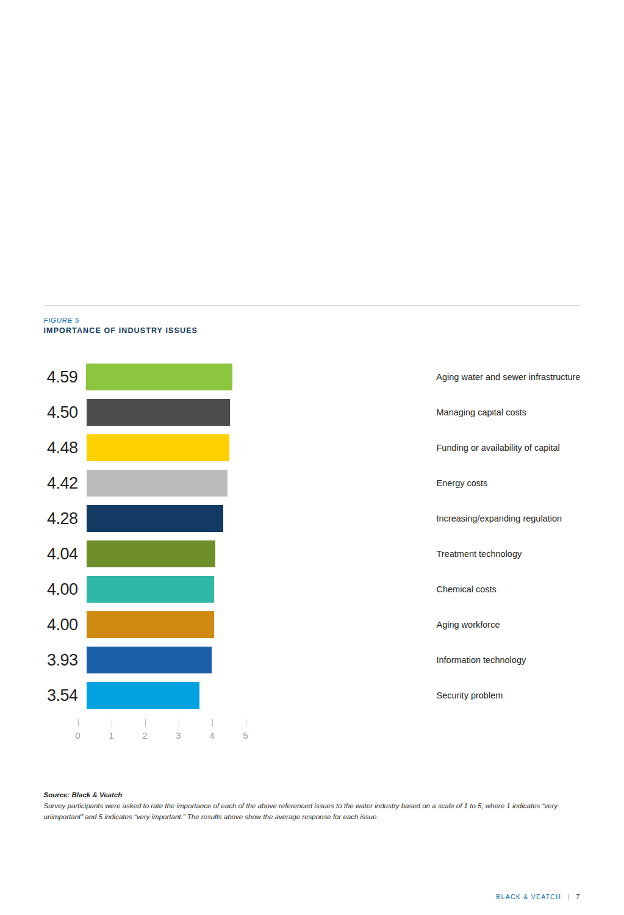FIGURE 5
IMPORTANCE OF INDUSTRY ISSUES
4.59
Aging water and sewer infrastructure
4.50
Managing capital costs
4.48
Funding or availability of capital
4.42
Energy costs
4.28
Increasing/expanding regulation
4.04
Treatment technology
4.00
Chemical costs
4.00
Aging workforce
3.93
Information technology
3.54
Security problem
0
1
2
3
4
5
Source: Black & Veatch
Survey participants were asked to rate the importance of each of the above referenced issues to the water industry based on a scale of 1 to 5, where 1 indicates “very unimportant” and 5 indicates “very important.” The results above show the average response for each issue.
BLACK & VEATCH | 7